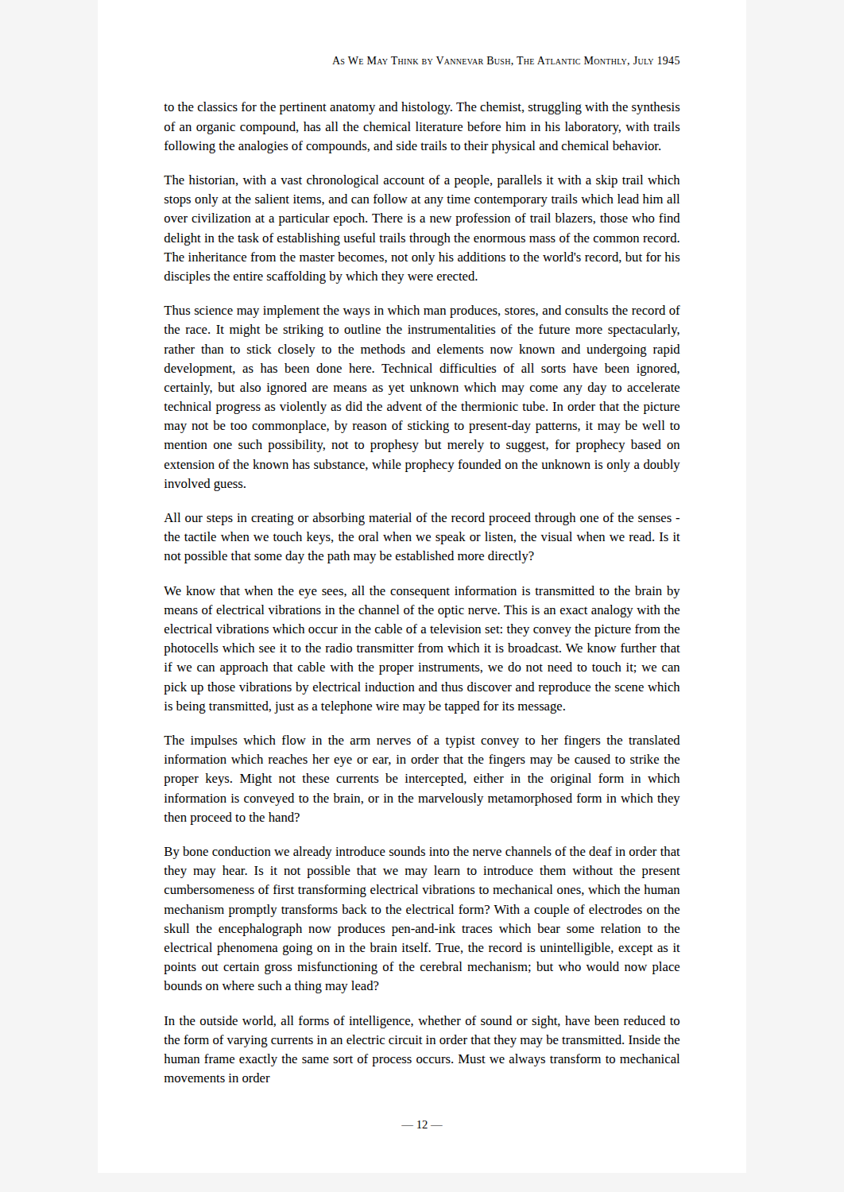As We May Think by Vannevar Bush, The Atlantic Monthly, July 1945
to the classics for the pertinent anatomy and histology. The chemist, struggling with the synthesis of an organic compound, has all the chemical literature before him in his laboratory, with trails following the analogies of compounds, and side trails to their physical and chemical behavior.
The historian, with a vast chronological account of a people, parallels it with a skip trail which stops only at the salient items, and can follow at any time contemporary trails which lead him all over civilization at a particular epoch. There is a new profession of trail blazers, those who find delight in the task of establishing useful trails through the enormous mass of the common record. The inheritance from the master becomes, not only his additions to the world's record, but for his disciples the entire scaffolding by which they were erected.
Thus science may implement the ways in which man produces, stores, and consults the record of the race. It might be striking to outline the instrumentalities of the future more spectacularly, rather than to stick closely to the methods and elements now known and undergoing rapid development, as has been done here. Technical difficulties of all sorts have been ignored, certainly, but also ignored are means as yet unknown which may come any day to accelerate technical progress as violently as did the advent of the thermionic tube. In order that the picture may not be too commonplace, by reason of sticking to present-day patterns, it may be well to mention one such possibility, not to prophesy but merely to suggest, for prophecy based on extension of the known has substance, while prophecy founded on the unknown is only a doubly involved guess.
All our steps in creating or absorbing material of the record proceed through one of the senses - the tactile when we touch keys, the oral when we speak or listen, the visual when we read. Is it not possible that some day the path may be established more directly?
We know that when the eye sees, all the consequent information is transmitted to the brain by means of electrical vibrations in the channel of the optic nerve. This is an exact analogy with the electrical vibrations which occur in the cable of a television set: they convey the picture from the photocells which see it to the radio transmitter from which it is broadcast. We know further that if we can approach that cable with the proper instruments, we do not need to touch it; we can pick up those vibrations by electrical induction and thus discover and reproduce the scene which is being transmitted, just as a telephone wire may be tapped for its message.
The impulses which flow in the arm nerves of a typist convey to her fingers the translated information which reaches her eye or ear, in order that the fingers may be caused to strike the proper keys. Might not these currents be intercepted, either in the original form in which information is conveyed to the brain, or in the marvelously metamorphosed form in which they then proceed to the hand?
By bone conduction we already introduce sounds into the nerve channels of the deaf in order that they may hear. Is it not possible that we may learn to introduce them without the present cumbersomeness of first transforming electrical vibrations to mechanical ones, which the human mechanism promptly transforms back to the electrical form? With a couple of electrodes on the skull the encephalograph now produces pen-and-ink traces which bear some relation to the electrical phenomena going on in the brain itself. True, the record is unintelligible, except as it points out certain gross misfunctioning of the cerebral mechanism; but who would now place bounds on where such a thing may lead?
In the outside world, all forms of intelligence, whether of sound or sight, have been reduced to the form of varying currents in an electric circuit in order that they may be transmitted. Inside the human frame exactly the same sort of process occurs. Must we always transform to mechanical movements in order
— 12 —